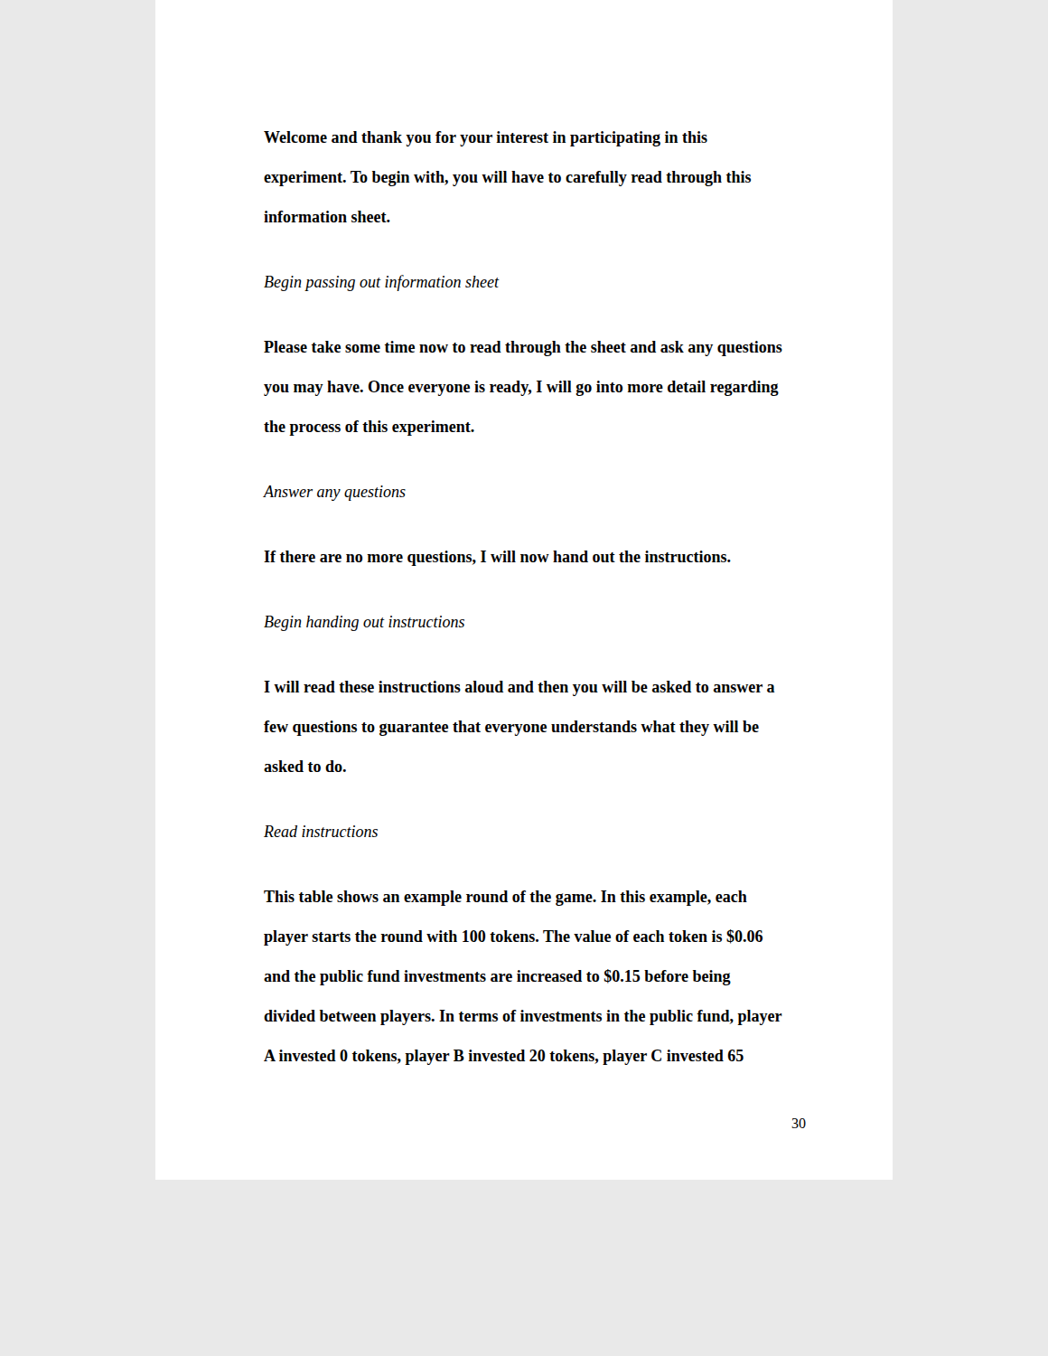Welcome and thank you for your interest in participating in this experiment. To begin with, you will have to carefully read through this information sheet.
Begin passing out information sheet
Please take some time now to read through the sheet and ask any questions you may have. Once everyone is ready, I will go into more detail regarding the process of this experiment.
Answer any questions
If there are no more questions, I will now hand out the instructions.
Begin handing out instructions
I will read these instructions aloud and then you will be asked to answer a few questions to guarantee that everyone understands what they will be asked to do.
Read instructions
This table shows an example round of the game. In this example, each player starts the round with 100 tokens. The value of each token is $0.06 and the public fund investments are increased to $0.15 before being divided between players. In terms of investments in the public fund, player A invested 0 tokens, player B invested 20 tokens, player C invested 65
30